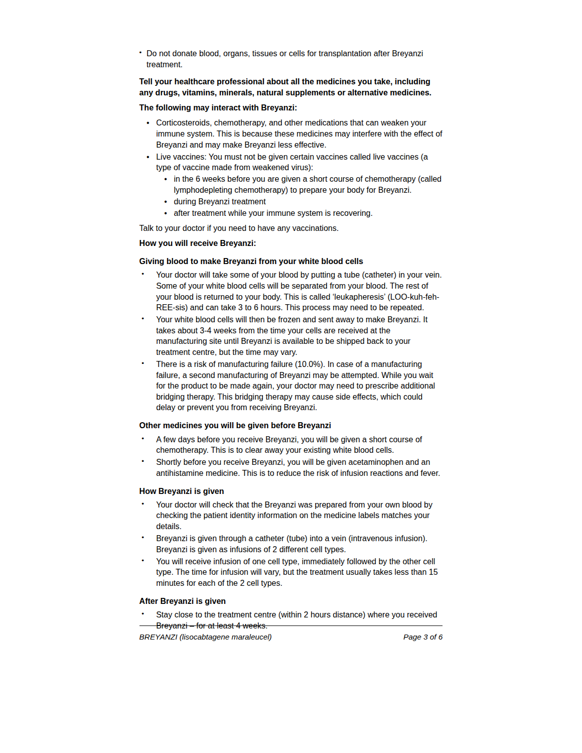Do not donate blood, organs, tissues or cells for transplantation after Breyanzi treatment.
Tell your healthcare professional about all the medicines you take, including any drugs, vitamins, minerals, natural supplements or alternative medicines.
The following may interact with Breyanzi:
Corticosteroids, chemotherapy, and other medications that can weaken your immune system. This is because these medicines may interfere with the effect of Breyanzi and may make Breyanzi less effective.
Live vaccines: You must not be given certain vaccines called live vaccines (a type of vaccine made from weakened virus):
in the 6 weeks before you are given a short course of chemotherapy (called lymphodepleting chemotherapy) to prepare your body for Breyanzi.
during Breyanzi treatment
after treatment while your immune system is recovering.
Talk to your doctor if you need to have any vaccinations.
How you will receive Breyanzi:
Giving blood to make Breyanzi from your white blood cells
Your doctor will take some of your blood by putting a tube (catheter) in your vein. Some of your white blood cells will be separated from your blood. The rest of your blood is returned to your body. This is called ‘leukapheresis’ (LOO-kuh-feh-REE-sis) and can take 3 to 6 hours. This process may need to be repeated.
Your white blood cells will then be frozen and sent away to make Breyanzi. It takes about 3-4 weeks from the time your cells are received at the manufacturing site until Breyanzi is available to be shipped back to your treatment centre, but the time may vary.
There is a risk of manufacturing failure (10.0%). In case of a manufacturing failure, a second manufacturing of Breyanzi may be attempted. While you wait for the product to be made again, your doctor may need to prescribe additional bridging therapy. This bridging therapy may cause side effects, which could delay or prevent you from receiving Breyanzi.
Other medicines you will be given before Breyanzi
A few days before you receive Breyanzi, you will be given a short course of chemotherapy. This is to clear away your existing white blood cells.
Shortly before you receive Breyanzi, you will be given acetaminophen and an antihistamine medicine. This is to reduce the risk of infusion reactions and fever.
How Breyanzi is given
Your doctor will check that the Breyanzi was prepared from your own blood by checking the patient identity information on the medicine labels matches your details.
Breyanzi is given through a catheter (tube) into a vein (intravenous infusion). Breyanzi is given as infusions of 2 different cell types.
You will receive infusion of one cell type, immediately followed by the other cell type. The time for infusion will vary, but the treatment usually takes less than 15 minutes for each of the 2 cell types.
After Breyanzi is given
Stay close to the treatment centre (within 2 hours distance) where you received Breyanzi – for at least 4 weeks.
BREYANZI (lisocabtagene maraleucel) Page 3 of 6